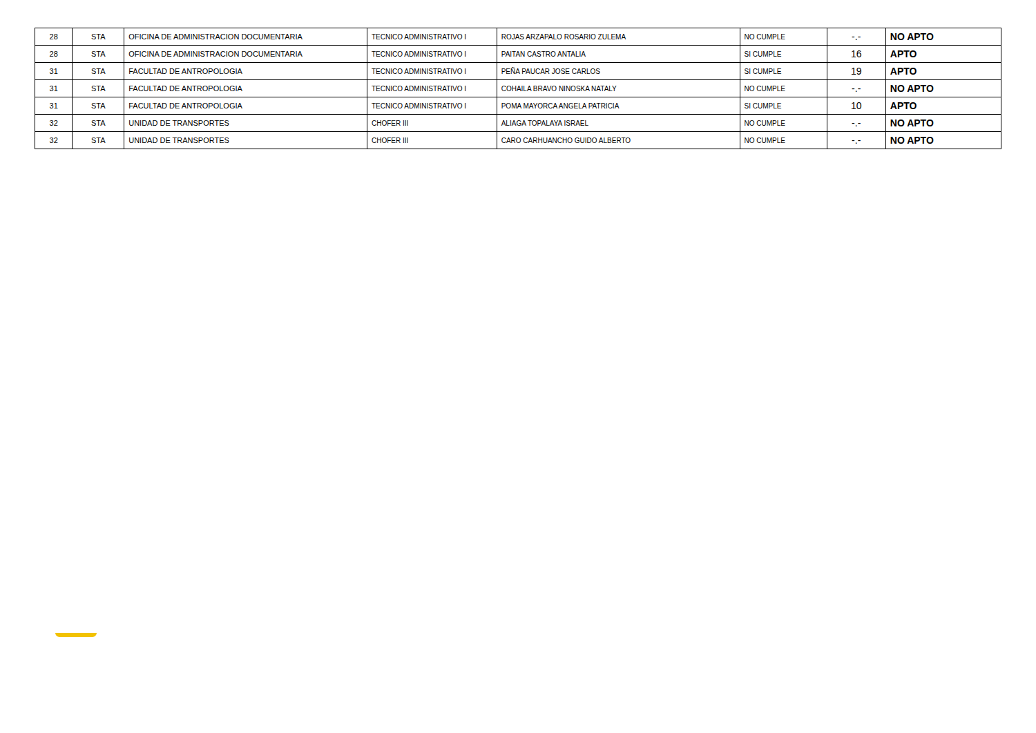| 28 | STA | OFICINA DE ADMINISTRACION DOCUMENTARIA | TECNICO ADMINISTRATIVO I | ROJAS ARZAPALO ROSARIO ZULEMA | NO CUMPLE | -.- | NO APTO |
| 28 | STA | OFICINA DE ADMINISTRACION DOCUMENTARIA | TECNICO ADMINISTRATIVO I | PAITAN CASTRO ANTALIA | SI CUMPLE | 16 | APTO |
| 31 | STA | FACULTAD DE ANTROPOLOGIA | TECNICO ADMINISTRATIVO I | PEÑA PAUCAR JOSE CARLOS | SI CUMPLE | 19 | APTO |
| 31 | STA | FACULTAD DE ANTROPOLOGIA | TECNICO ADMINISTRATIVO I | COHAILA BRAVO NINOSKA NATALY | NO CUMPLE | -.- | NO APTO |
| 31 | STA | FACULTAD DE ANTROPOLOGIA | TECNICO ADMINISTRATIVO I | POMA MAYORCA ANGELA PATRICIA | SI CUMPLE | 10 | APTO |
| 32 | STA | UNIDAD DE TRANSPORTES | CHOFER III | ALIAGA TOPALAYA ISRAEL | NO CUMPLE | -.- | NO APTO |
| 32 | STA | UNIDAD DE TRANSPORTES | CHOFER III | CARO CARHUANCHO GUIDO ALBERTO | NO CUMPLE | -.- | NO APTO |